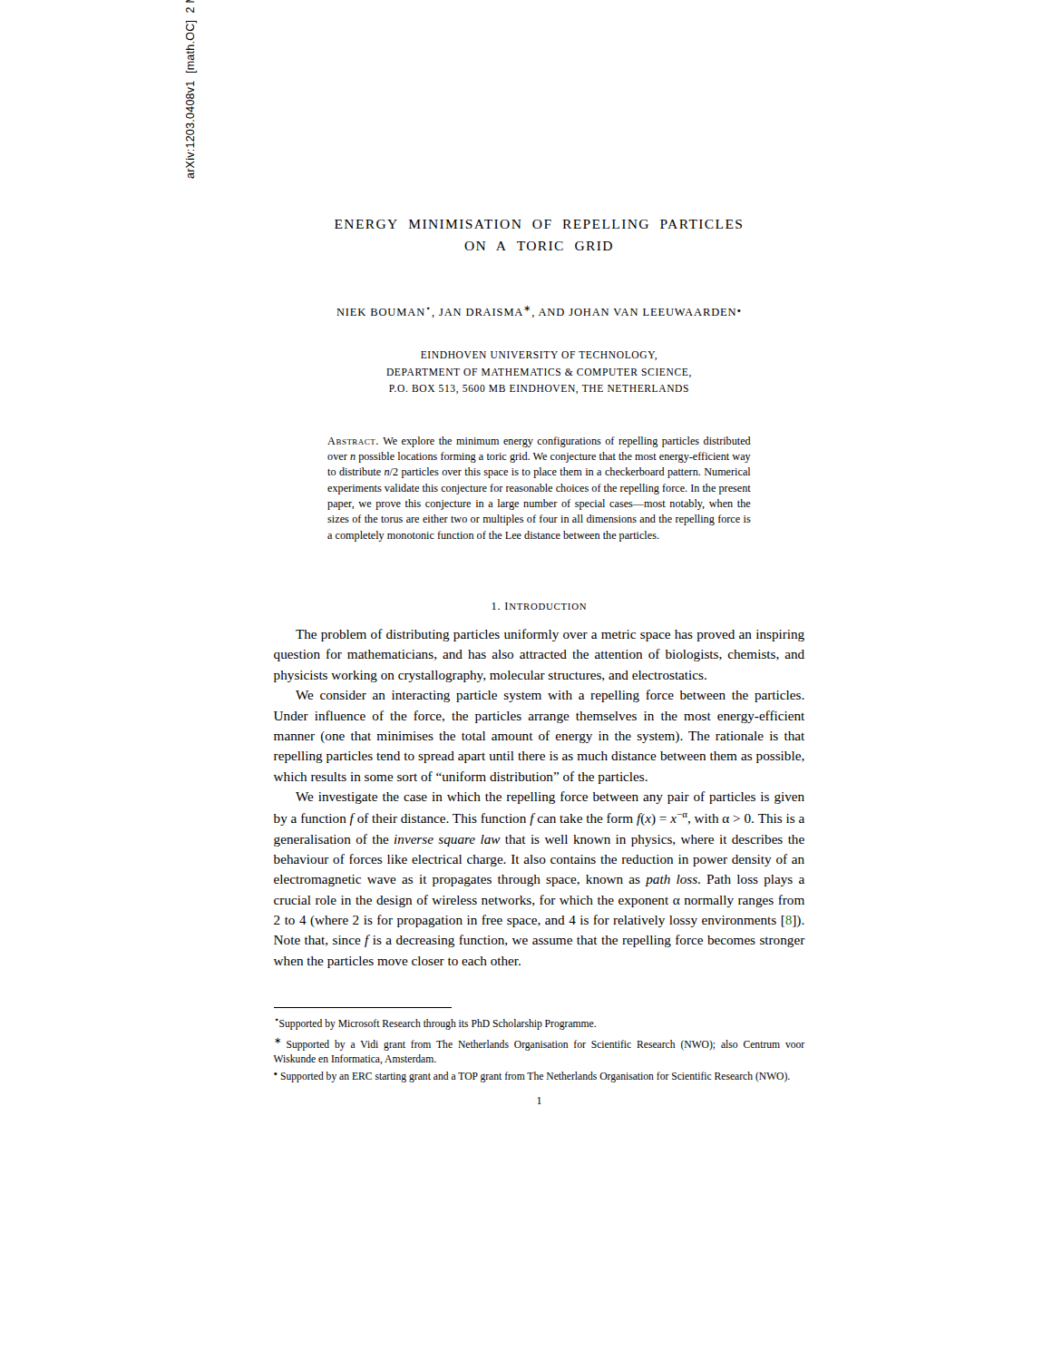arXiv:1203.0408v1 [math.OC] 2 Mar 2012
ENERGY MINIMISATION OF REPELLING PARTICLES
ON A TORIC GRID
NIEK BOUMAN⋆, JAN DRAISMA∗, AND JOHAN VAN LEEUWAARDEN•
EINDHOVEN UNIVERSITY OF TECHNOLOGY,
DEPARTMENT OF MATHEMATICS & COMPUTER SCIENCE,
P.O. BOX 513, 5600 MB EINDHOVEN, THE NETHERLANDS
Abstract. We explore the minimum energy configurations of repelling particles distributed over n possible locations forming a toric grid. We conjecture that the most energy-efficient way to distribute n/2 particles over this space is to place them in a checkerboard pattern. Numerical experiments validate this conjecture for reasonable choices of the repelling force. In the present paper, we prove this conjecture in a large number of special cases—most notably, when the sizes of the torus are either two or multiples of four in all dimensions and the repelling force is a completely monotonic function of the Lee distance between the particles.
1. INTRODUCTION
The problem of distributing particles uniformly over a metric space has proved an inspiring question for mathematicians, and has also attracted the attention of biologists, chemists, and physicists working on crystallography, molecular structures, and electrostatics.
We consider an interacting particle system with a repelling force between the particles. Under influence of the force, the particles arrange themselves in the most energy-efficient manner (one that minimises the total amount of energy in the system). The rationale is that repelling particles tend to spread apart until there is as much distance between them as possible, which results in some sort of “uniform distribution” of the particles.
We investigate the case in which the repelling force between any pair of particles is given by a function f of their distance. This function f can take the form f(x) = x−α, with α > 0. This is a generalisation of the inverse square law that is well known in physics, where it describes the behaviour of forces like electrical charge. It also contains the reduction in power density of an electromagnetic wave as it propagates through space, known as path loss. Path loss plays a crucial role in the design of wireless networks, for which the exponent α normally ranges from 2 to 4 (where 2 is for propagation in free space, and 4 is for relatively lossy environments [8]). Note that, since f is a decreasing function, we assume that the repelling force becomes stronger when the particles move closer to each other.
⋆Supported by Microsoft Research through its PhD Scholarship Programme.
∗ Supported by a Vidi grant from The Netherlands Organisation for Scientific Research (NWO); also Centrum voor Wiskunde en Informatica, Amsterdam.
• Supported by an ERC starting grant and a TOP grant from The Netherlands Organisation for Scientific Research (NWO).
1